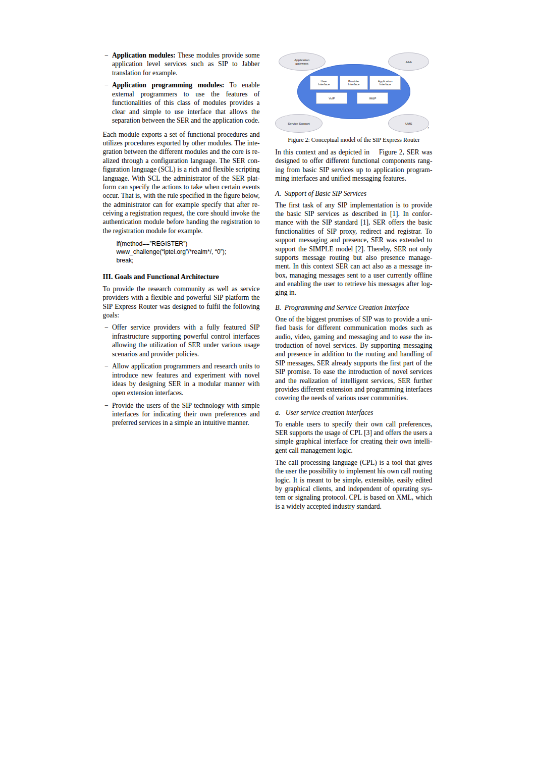Application modules: These modules provide some application level services such as SIP to Jabber translation for example.
Application programming modules: To enable external programmers to use the features of functionalities of this class of modules provides a clear and simple to use interface that allows the separation between the SER and the application code.
Each module exports a set of functional procedures and utilizes procedures exported by other modules. The integration between the different modules and the core is realized through a configuration language. The SER configuration language (SCL) is a rich and flexible scripting language. With SCL the administrator of the SER platform can specify the actions to take when certain events occur. That is, with the rule specified in the figure below, the administrator can for example specify that after receiving a registration request, the core should invoke the authentication module before handing the registration to the registration module for example.
If(method==”REGISTER”)
www_challenge(“iptel.org”/*realm*/, “0”);
break;
III. Goals and Functional Architecture
To provide the research community as well as service providers with a flexible and powerful SIP platform the SIP Express Router was designed to fulfil the following goals:
Offer service providers with a fully featured SIP infrastructure supporting powerful control interfaces allowing the utilization of SER under various usage scenarios and provider policies.
Allow application programmers and research units to introduce new features and experiment with novel ideas by designing SER in a modular manner with open extension interfaces.
Provide the users of the SIP technology with simple interfaces for indicating their own preferences and preferred services in a simple an intuitive manner.
Application
gateways
AAA
Service Support
UMS
User
Interface
Provider
Interface
Application
Interface
VoIP
IM&P
SIP Express Router
’
Figure 2: Conceptual model of the SIP Express Router
In this context and as depicted in Figure 2, SER was designed to offer different functional components ranging from basic SIP services up to application programming interfaces and unified messaging features.
A. Support of Basic SIP Services
The first task of any SIP implementation is to provide the basic SIP services as described in [1]. In conformance with the SIP standard [1], SER offers the basic functionalities of SIP proxy, redirect and registrar. To support messaging and presence, SER was extended to support the SIMPLE model [2]. Thereby, SER not only supports message routing but also presence management. In this context SER can act also as a message inbox, managing messages sent to a user currently offline and enabling the user to retrieve his messages after logging in.
B. Programming and Service Creation Interface
One of the biggest promises of SIP was to provide a unified basis for different communication modes such as audio, video, gaming and messaging and to ease the introduction of novel services. By supporting messaging and presence in addition to the routing and handling of SIP messages, SER already supports the first part of the SIP promise. To ease the introduction of novel services and the realization of intelligent services, SER further provides different extension and programming interfaces covering the needs of various user communities.
a. User service creation interfaces
To enable users to specify their own call preferences, SER supports the usage of CPL [3] and offers the users a simple graphical interface for creating their own intelligent call management logic.
The call processing language (CPL) is a tool that gives the user the possibility to implement his own call routing logic. It is meant to be simple, extensible, easily edited by graphical clients, and independent of operating system or signaling protocol. CPL is based on XML, which is a widely accepted industry standard.